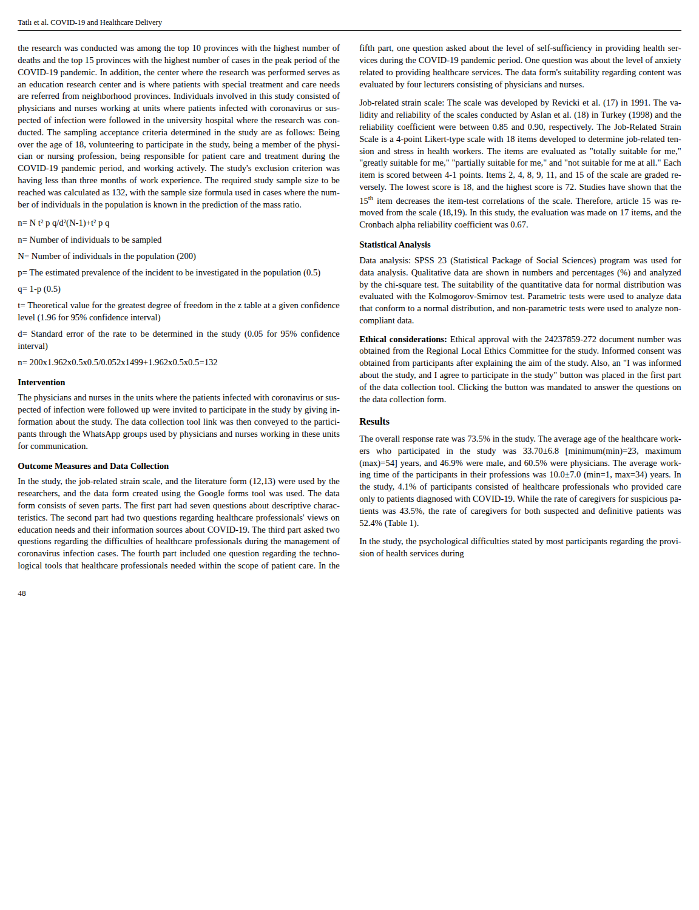Tatlı et al. COVID-19 and Healthcare Delivery
the research was conducted was among the top 10 provinces with the highest number of deaths and the top 15 provinces with the highest number of cases in the peak period of the COVID-19 pandemic. In addition, the center where the research was performed serves as an education research center and is where patients with special treatment and care needs are referred from neighborhood provinces. Individuals involved in this study consisted of physicians and nurses working at units where patients infected with coronavirus or suspected of infection were followed in the university hospital where the research was conducted. The sampling acceptance criteria determined in the study are as follows: Being over the age of 18, volunteering to participate in the study, being a member of the physician or nursing profession, being responsible for patient care and treatment during the COVID-19 pandemic period, and working actively. The study's exclusion criterion was having less than three months of work experience. The required study sample size to be reached was calculated as 132, with the sample size formula used in cases where the number of individuals in the population is known in the prediction of the mass ratio.
n= N t² p q/d²(N-1)+t² p q
n= Number of individuals to be sampled
N= Number of individuals in the population (200)
p= The estimated prevalence of the incident to be investigated in the population (0.5)
q= 1-p (0.5)
t= Theoretical value for the greatest degree of freedom in the z table at a given confidence level (1.96 for 95% confidence interval)
d= Standard error of the rate to be determined in the study (0.05 for 95% confidence interval)
n= 200x1.962x0.5x0.5/0.052x1499+1.962x0.5x0.5=132
Intervention
The physicians and nurses in the units where the patients infected with coronavirus or suspected of infection were followed up were invited to participate in the study by giving information about the study. The data collection tool link was then conveyed to the participants through the WhatsApp groups used by physicians and nurses working in these units for communication.
Outcome Measures and Data Collection
In the study, the job-related strain scale, and the literature form (12,13) were used by the researchers, and the data form created using the Google forms tool was used. The data form consists of seven parts. The first part had seven questions about descriptive characteristics. The second part had two questions regarding healthcare professionals' views on education needs and their information sources about COVID-19. The third part asked two questions regarding the difficulties of healthcare professionals during the management of coronavirus infection cases. The fourth part included one question regarding the technological tools that healthcare professionals needed within the scope of patient care. In the fifth part, one question asked about the level of self-sufficiency in providing health services during the COVID-19 pandemic period. One question was about the level of anxiety related to providing healthcare services. The data form's suitability regarding content was evaluated by four lecturers consisting of physicians and nurses.
Job-related strain scale: The scale was developed by Revicki et al. (17) in 1991. The validity and reliability of the scales conducted by Aslan et al. (18) in Turkey (1998) and the reliability coefficient were between 0.85 and 0.90, respectively. The Job-Related Strain Scale is a 4-point Likert-type scale with 18 items developed to determine job-related tension and stress in health workers. The items are evaluated as "totally suitable for me," "greatly suitable for me," "partially suitable for me," and "not suitable for me at all." Each item is scored between 4-1 points. Items 2, 4, 8, 9, 11, and 15 of the scale are graded reversely. The lowest score is 18, and the highest score is 72. Studies have shown that the 15th item decreases the item-test correlations of the scale. Therefore, article 15 was removed from the scale (18,19). In this study, the evaluation was made on 17 items, and the Cronbach alpha reliability coefficient was 0.67.
Statistical Analysis
Data analysis: SPSS 23 (Statistical Package of Social Sciences) program was used for data analysis. Qualitative data are shown in numbers and percentages (%) and analyzed by the chi-square test. The suitability of the quantitative data for normal distribution was evaluated with the Kolmogorov-Smirnov test. Parametric tests were used to analyze data that conform to a normal distribution, and non-parametric tests were used to analyze non-compliant data.
Ethical considerations: Ethical approval with the 24237859-272 document number was obtained from the Regional Local Ethics Committee for the study. Informed consent was obtained from participants after explaining the aim of the study. Also, an "I was informed about the study, and I agree to participate in the study" button was placed in the first part of the data collection tool. Clicking the button was mandated to answer the questions on the data collection form.
Results
The overall response rate was 73.5% in the study. The average age of the healthcare workers who participated in the study was 33.70±6.8 [minimum(min)=23, maximum (max)=54] years, and 46.9% were male, and 60.5% were physicians. The average working time of the participants in their professions was 10.0±7.0 (min=1, max=34) years. In the study, 4.1% of participants consisted of healthcare professionals who provided care only to patients diagnosed with COVID-19. While the rate of caregivers for suspicious patients was 43.5%, the rate of caregivers for both suspected and definitive patients was 52.4% (Table 1).
In the study, the psychological difficulties stated by most participants regarding the provision of health services during
48